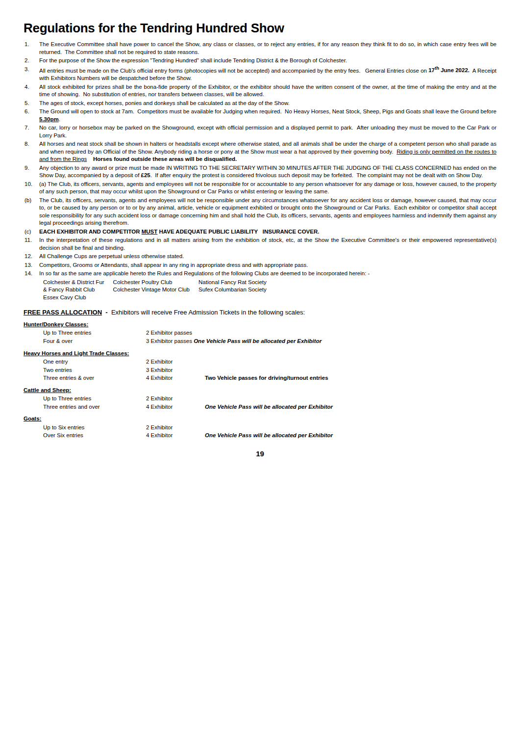Regulations for the Tendring Hundred Show
1. The Executive Committee shall have power to cancel the Show, any class or classes, or to reject any entries, if for any reason they think fit to do so, in which case entry fees will be returned. The Committee shall not be required to state reasons.
2. For the purpose of the Show the expression "Tendring Hundred" shall include Tendring District & the Borough of Colchester.
3. All entries must be made on the Club's official entry forms (photocopies will not be accepted) and accompanied by the entry fees. General Entries close on 17th June 2022. A Receipt with Exhibitors Numbers will be despatched before the Show.
4. All stock exhibited for prizes shall be the bona-fide property of the Exhibitor, or the exhibitor should have the written consent of the owner, at the time of making the entry and at the time of showing. No substitution of entries, nor transfers between classes, will be allowed.
5. The ages of stock, except horses, ponies and donkeys shall be calculated as at the day of the Show.
6. The Ground will open to stock at 7am. Competitors must be available for Judging when required. No Heavy Horses, Neat Stock, Sheep, Pigs and Goats shall leave the Ground before 5.30pm.
7. No car, lorry or horsebox may be parked on the Showground, except with official permission and a displayed permit to park. After unloading they must be moved to the Car Park or Lorry Park.
8. All horses and neat stock shall be shown in halters or headstalls except where otherwise stated, and all animals shall be under the charge of a competent person who shall parade as and when required by an Official of the Show. Anybody riding a horse or pony at the Show must wear a hat approved by their governing body. Riding is only permitted on the routes to and from the Rings Horses found outside these areas will be disqualified.
9. Any objection to any award or prize must be made IN WRITING TO THE SECRETARY WITHIN 30 MINUTES AFTER THE JUDGING OF THE CLASS CONCERNED has ended on the Show Day, accompanied by a deposit of £25. If after enquiry the protest is considered frivolous such deposit may be forfeited. The complaint may not be dealt with on Show Day.
10.(a) The Club, its officers, servants, agents and employees will not be responsible for or accountable to any person whatsoever for any damage or loss, however caused, to the property of any such person, that may occur whilst upon the Showground or Car Parks or whilst entering or leaving the same.
(b) The Club, its officers, servants, agents and employees will not be responsible under any circumstances whatsoever for any accident loss or damage, however caused, that may occur to, or be caused by any person or to or by any animal, article, vehicle or equipment exhibited or brought onto the Showground or Car Parks. Each exhibitor or competitor shall accept sole responsibility for any such accident loss or damage concerning him and shall hold the Club, its officers, servants, agents and employees harmless and indemnify them against any legal proceedings arising therefrom.
(c) EACH EXHIBITOR AND COMPETITOR MUST HAVE ADEQUATE PUBLIC LIABILITY INSURANCE COVER.
11. In the interpretation of these regulations and in all matters arising from the exhibition of stock, etc, at the Show the Executive Committee's or their empowered representative(s) decision shall be final and binding.
12. All Challenge Cups are perpetual unless otherwise stated.
13. Competitors, Grooms or Attendants, shall appear in any ring in appropriate dress and with appropriate pass.
14. In so far as the same are applicable hereto the Rules and Regulations of the following Clubs are deemed to be incorporated herein: -
| Colchester & District Fur | Colchester Poultry Club | National Fancy Rat Society |
| & Fancy Rabbit Club | Colchester Vintage Motor Club | Sufex Columbarian Society |
| Essex Cavy Club | | |
FREE PASS ALLOCATION - Exhibitors will receive Free Admission Tickets in the following scales:
Hunter/Donkey Classes:
| Up to Three entries | 2 Exhibitor passes | |
| Four & over | 3 Exhibitor passes One Vehicle Pass will be allocated per Exhibitor |
Heavy Horses and Light Trade Classes:
| One entry | 2 Exhibitor | |
| Two entries | 3 Exhibitor | |
| Three entries & over | 4 Exhibitor | Two Vehicle passes for driving/turnout entries |
Cattle and Sheep:
| Up to Three entries | 2 Exhibitor | |
| Three entries and over | 4 Exhibitor | One Vehicle Pass will be allocated per Exhibitor |
Goats:
| Up to Six entries | 2 Exhibitor | |
| Over Six entries | 4 Exhibitor | One Vehicle Pass will be allocated per Exhibitor |
19